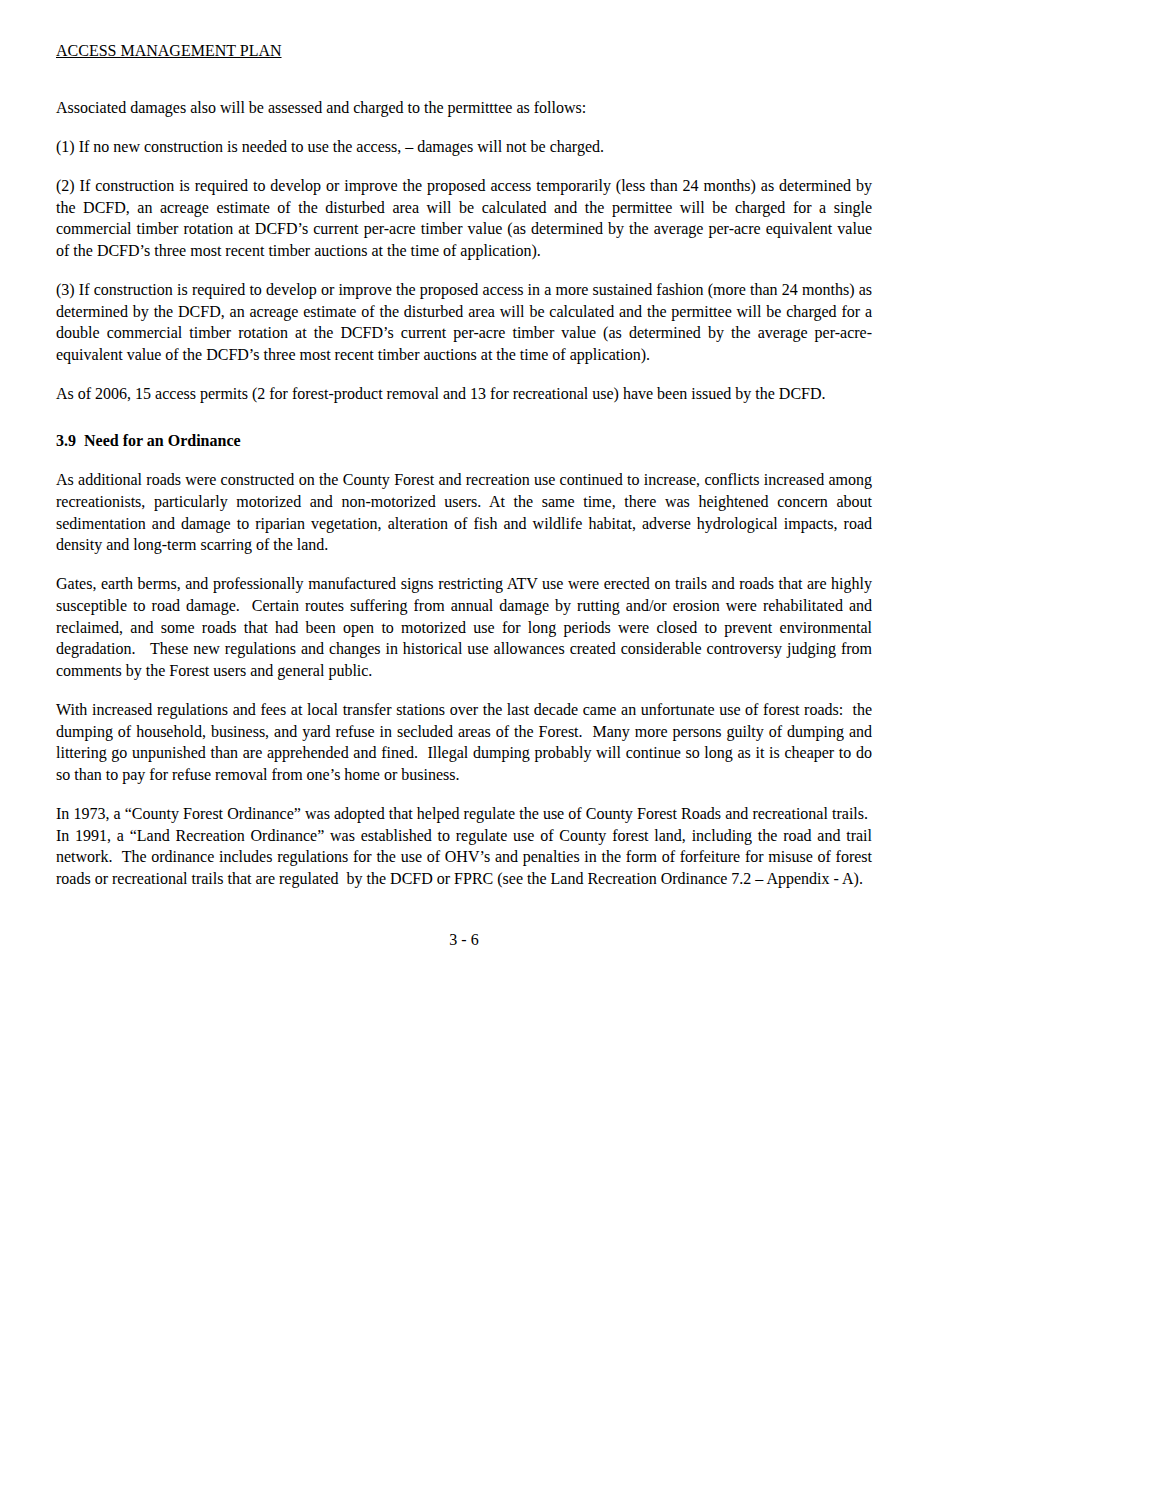ACCESS MANAGEMENT PLAN
Associated damages also will be assessed and charged to the permitttee as follows:
(1) If no new construction is needed to use the access, – damages will not be charged.
(2) If construction is required to develop or improve the proposed access temporarily (less than 24 months) as determined by the DCFD, an acreage estimate of the disturbed area will be calculated and the permittee will be charged for a single commercial timber rotation at DCFD’s current per-acre timber value (as determined by the average per-acre equivalent value of the DCFD’s three most recent timber auctions at the time of application).
(3) If construction is required to develop or improve the proposed access in a more sustained fashion (more than 24 months) as determined by the DCFD, an acreage estimate of the disturbed area will be calculated and the permittee will be charged for a double commercial timber rotation at the DCFD’s current per-acre timber value (as determined by the average per-acre-equivalent value of the DCFD’s three most recent timber auctions at the time of application).
As of 2006, 15 access permits (2 for forest-product removal and 13 for recreational use) have been issued by the DCFD.
3.9 Need for an Ordinance
As additional roads were constructed on the County Forest and recreation use continued to increase, conflicts increased among recreationists, particularly motorized and non-motorized users. At the same time, there was heightened concern about sedimentation and damage to riparian vegetation, alteration of fish and wildlife habitat, adverse hydrological impacts, road density and long-term scarring of the land.
Gates, earth berms, and professionally manufactured signs restricting ATV use were erected on trails and roads that are highly susceptible to road damage. Certain routes suffering from annual damage by rutting and/or erosion were rehabilitated and reclaimed, and some roads that had been open to motorized use for long periods were closed to prevent environmental degradation. These new regulations and changes in historical use allowances created considerable controversy judging from comments by the Forest users and general public.
With increased regulations and fees at local transfer stations over the last decade came an unfortunate use of forest roads: the dumping of household, business, and yard refuse in secluded areas of the Forest. Many more persons guilty of dumping and littering go unpunished than are apprehended and fined. Illegal dumping probably will continue so long as it is cheaper to do so than to pay for refuse removal from one’s home or business.
In 1973, a “County Forest Ordinance” was adopted that helped regulate the use of County Forest Roads and recreational trails. In 1991, a “Land Recreation Ordinance” was established to regulate use of County forest land, including the road and trail network. The ordinance includes regulations for the use of OHV’s and penalties in the form of forfeiture for misuse of forest roads or recreational trails that are regulated by the DCFD or FPRC (see the Land Recreation Ordinance 7.2 – Appendix - A).
3 - 6